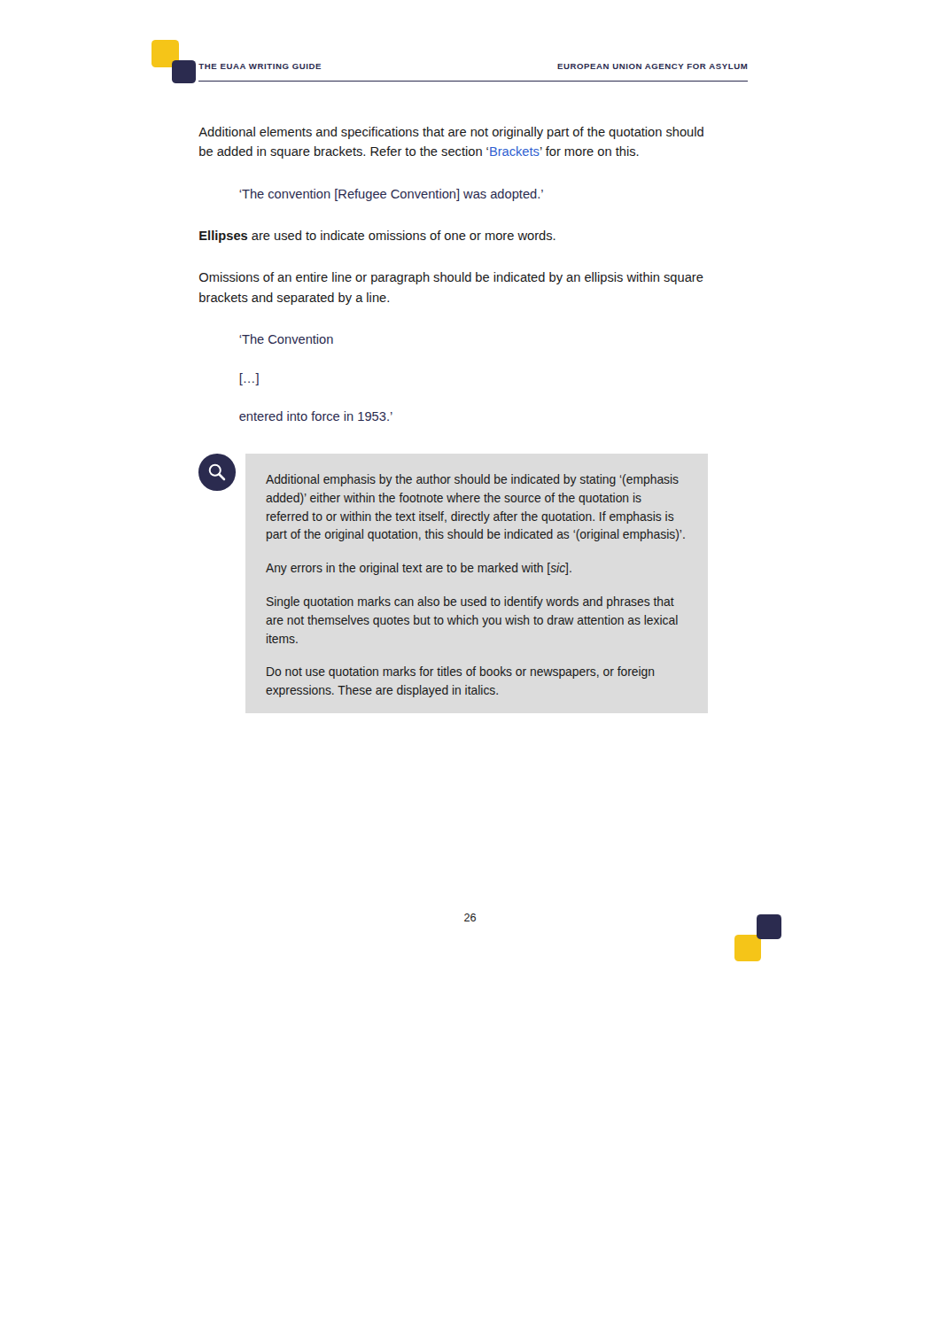The EUAA Writing Guide European Union Agency for Asylum
Additional elements and specifications that are not originally part of the quotation should be added in square brackets. Refer to the section ‘Brackets’ for more on this.
‘The convention [Refugee Convention] was adopted.’
Ellipses are used to indicate omissions of one or more words.
Omissions of an entire line or paragraph should be indicated by an ellipsis within square brackets and separated by a line.
‘The Convention
[…]
entered into force in 1953.’
Additional emphasis by the author should be indicated by stating ‘(emphasis added)’ either within the footnote where the source of the quotation is referred to or within the text itself, directly after the quotation. If emphasis is part of the original quotation, this should be indicated as ‘(original emphasis)’.
Any errors in the original text are to be marked with [sic].
Single quotation marks can also be used to identify words and phrases that are not themselves quotes but to which you wish to draw attention as lexical items.
Do not use quotation marks for titles of books or newspapers, or foreign expressions. These are displayed in italics.
26